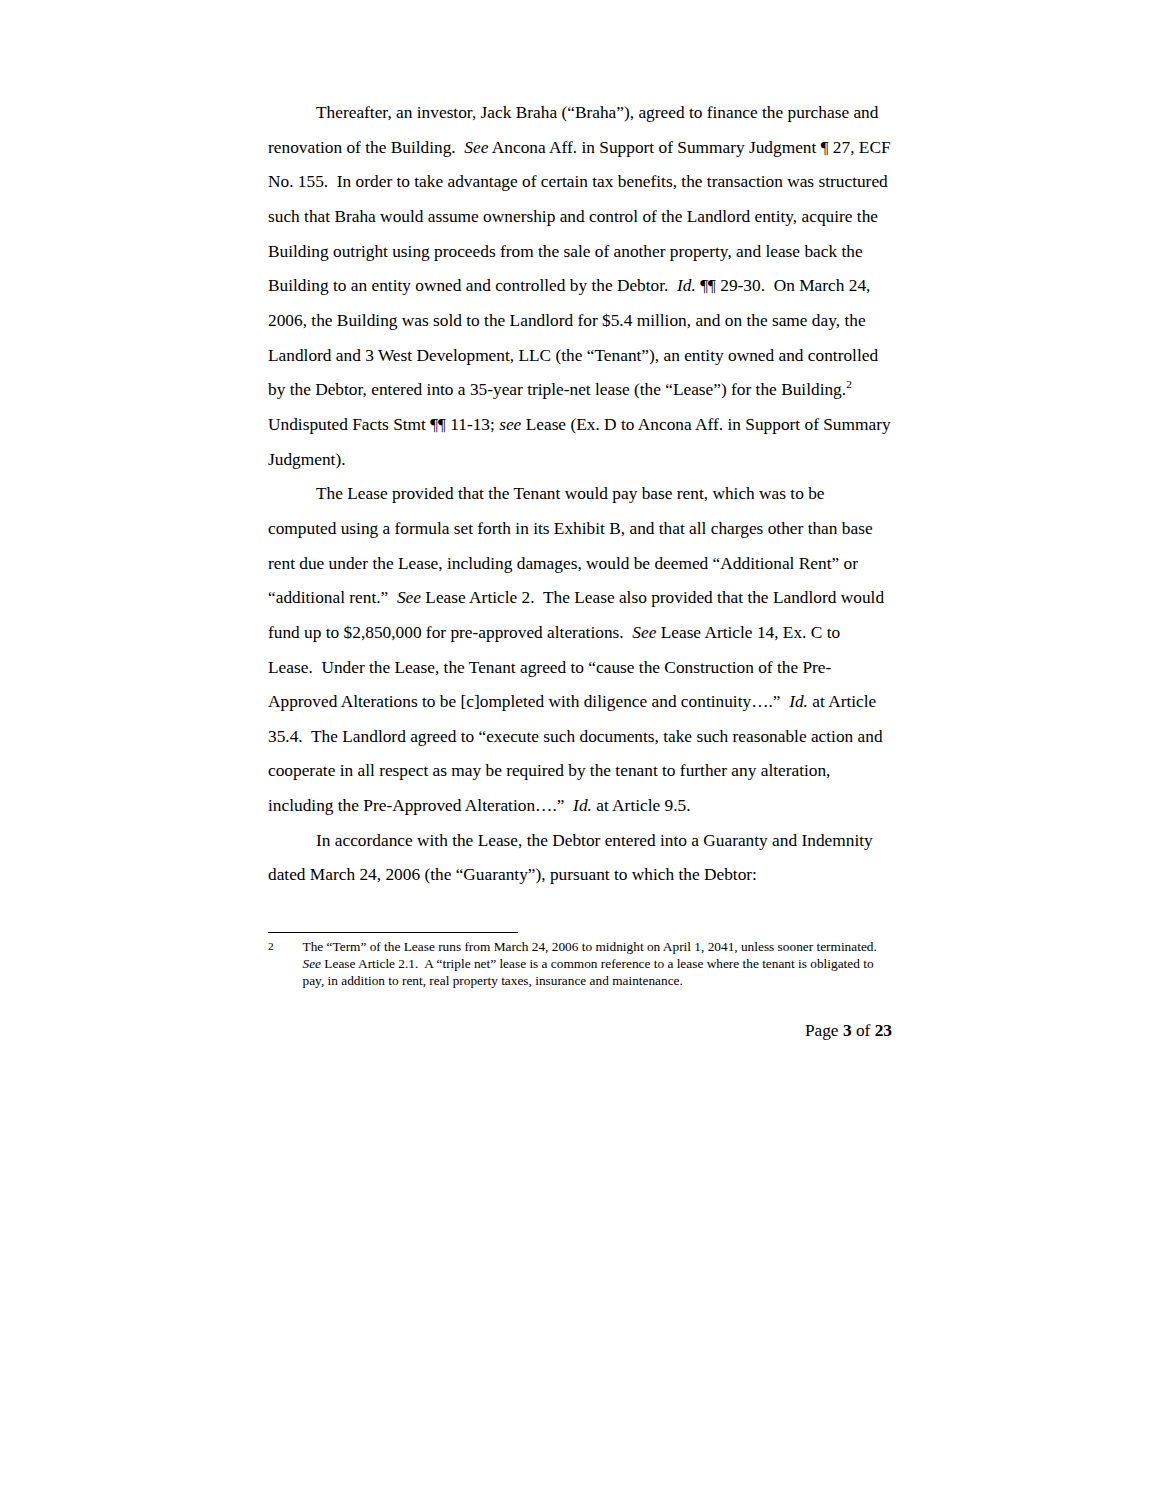Thereafter, an investor, Jack Braha (“Braha”), agreed to finance the purchase and renovation of the Building. See Ancona Aff. in Support of Summary Judgment ¶ 27, ECF No. 155. In order to take advantage of certain tax benefits, the transaction was structured such that Braha would assume ownership and control of the Landlord entity, acquire the Building outright using proceeds from the sale of another property, and lease back the Building to an entity owned and controlled by the Debtor. Id. ¶¶ 29-30. On March 24, 2006, the Building was sold to the Landlord for $5.4 million, and on the same day, the Landlord and 3 West Development, LLC (the “Tenant”), an entity owned and controlled by the Debtor, entered into a 35-year triple-net lease (the “Lease”) for the Building.2 Undisputed Facts Stmt ¶¶ 11-13; see Lease (Ex. D to Ancona Aff. in Support of Summary Judgment).
The Lease provided that the Tenant would pay base rent, which was to be computed using a formula set forth in its Exhibit B, and that all charges other than base rent due under the Lease, including damages, would be deemed “Additional Rent” or “additional rent.” See Lease Article 2. The Lease also provided that the Landlord would fund up to $2,850,000 for pre-approved alterations. See Lease Article 14, Ex. C to Lease. Under the Lease, the Tenant agreed to “cause the Construction of the Pre-Approved Alterations to be [c]ompleted with diligence and continuity….” Id. at Article 35.4. The Landlord agreed to “execute such documents, take such reasonable action and cooperate in all respect as may be required by the tenant to further any alteration, including the Pre-Approved Alteration….” Id. at Article 9.5.
In accordance with the Lease, the Debtor entered into a Guaranty and Indemnity dated March 24, 2006 (the “Guaranty”), pursuant to which the Debtor:
2
The “Term” of the Lease runs from March 24, 2006 to midnight on April 1, 2041, unless sooner terminated. See Lease Article 2.1. A “triple net” lease is a common reference to a lease where the tenant is obligated to pay, in addition to rent, real property taxes, insurance and maintenance.
Page 3 of 23